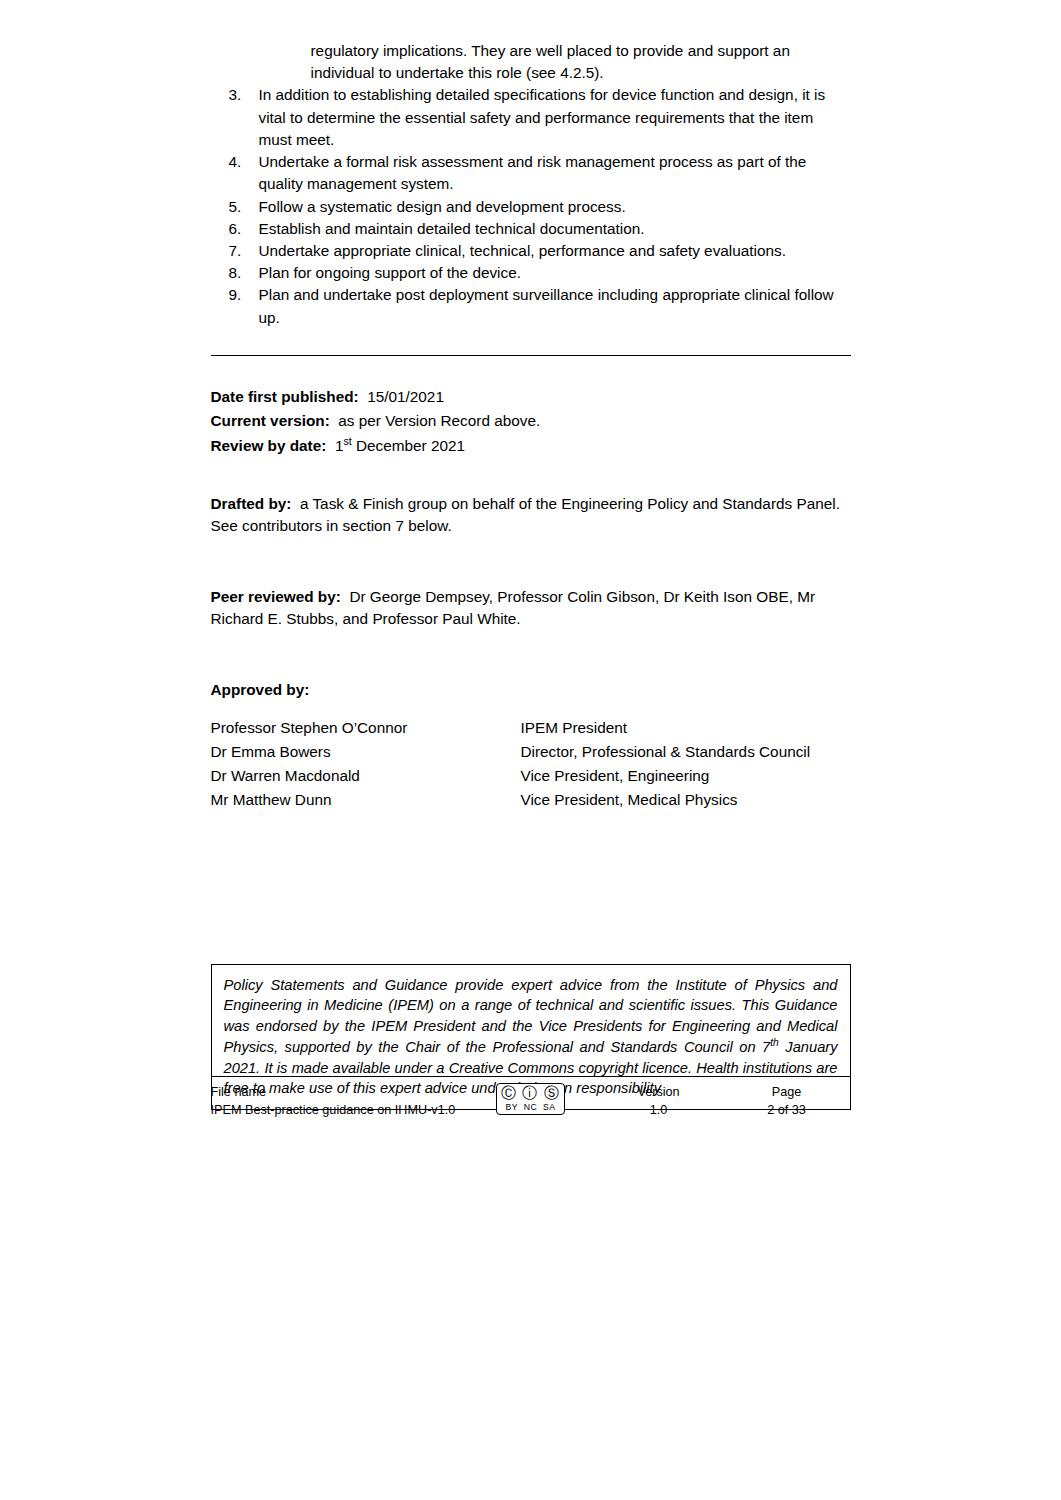regulatory implications. They are well placed to provide and support an individual to undertake this role (see 4.2.5).
In addition to establishing detailed specifications for device function and design, it is vital to determine the essential safety and performance requirements that the item must meet.
Undertake a formal risk assessment and risk management process as part of the quality management system.
Follow a systematic design and development process.
Establish and maintain detailed technical documentation.
Undertake appropriate clinical, technical, performance and safety evaluations.
Plan for ongoing support of the device.
Plan and undertake post deployment surveillance including appropriate clinical follow up.
Date first published: 15/01/2021
Current version: as per Version Record above.
Review by date: 1st December 2021
Drafted by: a Task & Finish group on behalf of the Engineering Policy and Standards Panel. See contributors in section 7 below.
Peer reviewed by: Dr George Dempsey, Professor Colin Gibson, Dr Keith Ison OBE, Mr Richard E. Stubbs, and Professor Paul White.
Approved by:
| Professor Stephen O’Connor | IPEM President |
| Dr Emma Bowers | Director, Professional & Standards Council |
| Dr Warren Macdonald | Vice President, Engineering |
| Mr Matthew Dunn | Vice President, Medical Physics |
Policy Statements and Guidance provide expert advice from the Institute of Physics and Engineering in Medicine (IPEM) on a range of technical and scientific issues. This Guidance was endorsed by the IPEM President and the Vice Presidents for Engineering and Medical Physics, supported by the Chair of the Professional and Standards Council on 7th January 2021. It is made available under a Creative Commons copyright licence. Health institutions are free to make use of this expert advice under their own responsibility
| File name IPEM Best-practice guidance on IHMU-v1.0 | Ⓒ ⓘ Ⓢ BY NC SA | Version 1.0 | Page 2 of 33 |